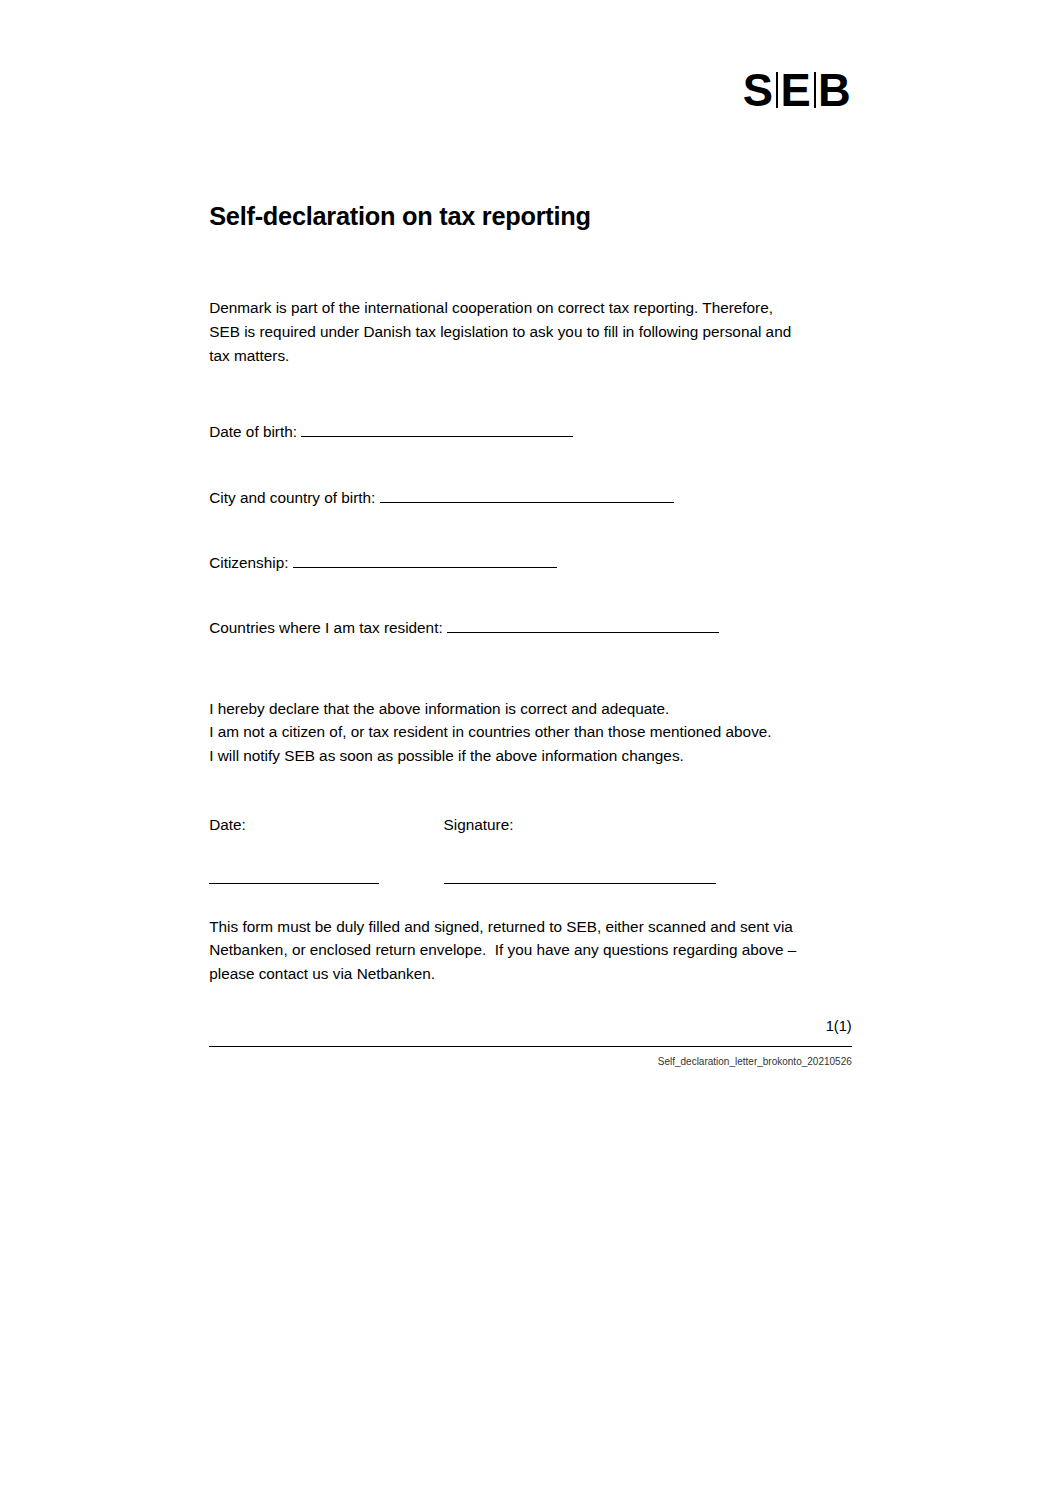S E B
Self-declaration on tax reporting
Denmark is part of the international cooperation on correct tax reporting. Therefore, SEB is required under Danish tax legislation to ask you to fill in following personal and tax matters.
Date of birth:
City and country of birth:
Citizenship:
Countries where I am tax resident:
I hereby declare that the above information is correct and adequate. I am not a citizen of, or tax resident in countries other than those mentioned above. I will notify SEB as soon as possible if the above information changes.
Date:
Signature:
This form must be duly filled and signed, returned to SEB, either scanned and sent via Netbanken, or enclosed return envelope. If you have any questions regarding above – please contact us via Netbanken.
1(1)
Self_declaration_letter_brokonto_20210526